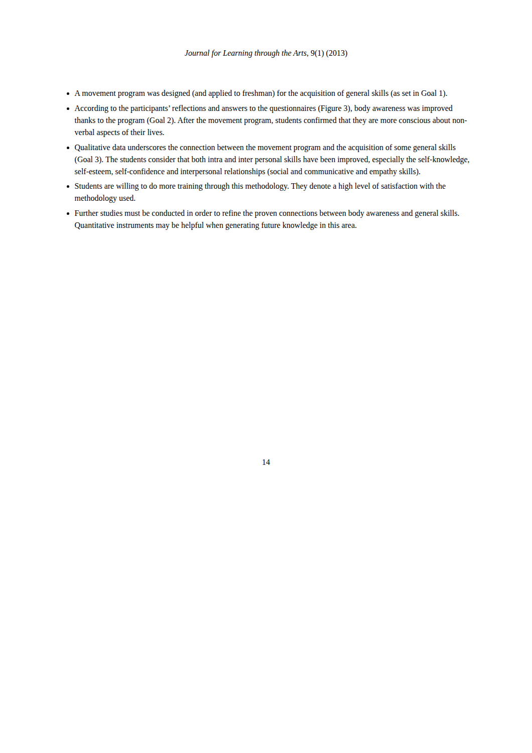Journal for Learning through the Arts, 9(1) (2013)
A movement program was designed (and applied to freshman) for the acquisition of general skills (as set in Goal 1).
According to the participants’ reflections and answers to the questionnaires (Figure 3), body awareness was improved thanks to the program (Goal 2). After the movement program, students confirmed that they are more conscious about non-verbal aspects of their lives.
Qualitative data underscores the connection between the movement program and the acquisition of some general skills (Goal 3). The students consider that both intra and inter personal skills have been improved, especially the self-knowledge, self-esteem, self-confidence and interpersonal relationships (social and communicative and empathy skills).
Students are willing to do more training through this methodology. They denote a high level of satisfaction with the methodology used.
Further studies must be conducted in order to refine the proven connections between body awareness and general skills. Quantitative instruments may be helpful when generating future knowledge in this area.
14